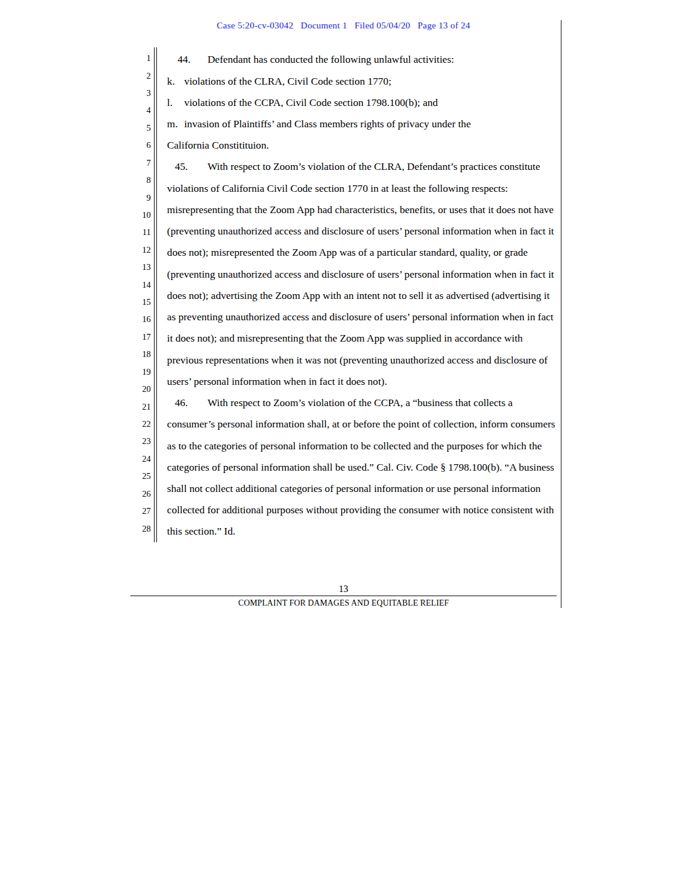Case 5:20-cv-03042 Document 1 Filed 05/04/20 Page 13 of 24
12345678910111213141516171819202122232425262728
44. Defendant has conducted the following unlawful activities:
k. violations of the CLRA, Civil Code section 1770;
l. violations of the CCPA, Civil Code section 1798.100(b); and
m. invasion of Plaintiffs’ and Class members rights of privacy under the
California Constitituion.
45. With respect to Zoom’s violation of the CLRA, Defendant’s practices constitute violations of California Civil Code section 1770 in at least the following respects: misrepresenting that the Zoom App had characteristics, benefits, or uses that it does not have (preventing unauthorized access and disclosure of users’ personal information when in fact it does not); misrepresented the Zoom App was of a particular standard, quality, or grade (preventing unauthorized access and disclosure of users’ personal information when in fact it does not); advertising the Zoom App with an intent not to sell it as advertised (advertising it as preventing unauthorized access and disclosure of users’ personal information when in fact it does not); and misrepresenting that the Zoom App was supplied in accordance with previous representations when it was not (preventing unauthorized access and disclosure of users’ personal information when in fact it does not).
46. With respect to Zoom’s violation of the CCPA, a “business that collects a consumer’s personal information shall, at or before the point of collection, inform consumers as to the categories of personal information to be collected and the purposes for which the categories of personal information shall be used.” Cal. Civ. Code § 1798.100(b). “A business shall not collect additional categories of personal information or use personal information collected for additional purposes without providing the consumer with notice consistent with this section.” Id.
13
COMPLAINT FOR DAMAGES AND EQUITABLE RELIEF